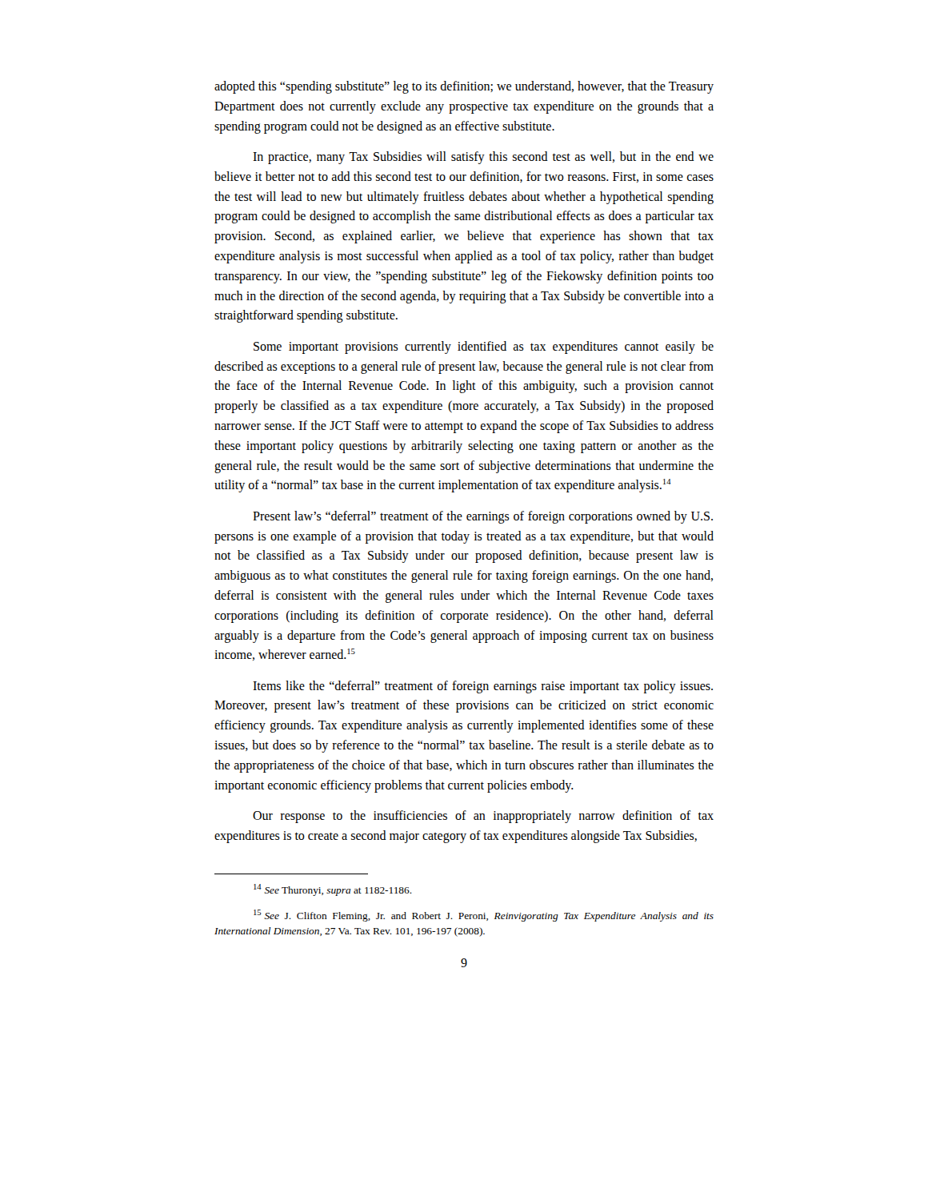adopted this “spending substitute” leg to its definition; we understand, however, that the Treasury Department does not currently exclude any prospective tax expenditure on the grounds that a spending program could not be designed as an effective substitute.
In practice, many Tax Subsidies will satisfy this second test as well, but in the end we believe it better not to add this second test to our definition, for two reasons. First, in some cases the test will lead to new but ultimately fruitless debates about whether a hypothetical spending program could be designed to accomplish the same distributional effects as does a particular tax provision. Second, as explained earlier, we believe that experience has shown that tax expenditure analysis is most successful when applied as a tool of tax policy, rather than budget transparency. In our view, the ”spending substitute” leg of the Fiekowsky definition points too much in the direction of the second agenda, by requiring that a Tax Subsidy be convertible into a straightforward spending substitute.
Some important provisions currently identified as tax expenditures cannot easily be described as exceptions to a general rule of present law, because the general rule is not clear from the face of the Internal Revenue Code. In light of this ambiguity, such a provision cannot properly be classified as a tax expenditure (more accurately, a Tax Subsidy) in the proposed narrower sense. If the JCT Staff were to attempt to expand the scope of Tax Subsidies to address these important policy questions by arbitrarily selecting one taxing pattern or another as the general rule, the result would be the same sort of subjective determinations that undermine the utility of a “normal” tax base in the current implementation of tax expenditure analysis.14
Present law’s “deferral” treatment of the earnings of foreign corporations owned by U.S. persons is one example of a provision that today is treated as a tax expenditure, but that would not be classified as a Tax Subsidy under our proposed definition, because present law is ambiguous as to what constitutes the general rule for taxing foreign earnings. On the one hand, deferral is consistent with the general rules under which the Internal Revenue Code taxes corporations (including its definition of corporate residence). On the other hand, deferral arguably is a departure from the Code’s general approach of imposing current tax on business income, wherever earned.15
Items like the “deferral” treatment of foreign earnings raise important tax policy issues. Moreover, present law’s treatment of these provisions can be criticized on strict economic efficiency grounds. Tax expenditure analysis as currently implemented identifies some of these issues, but does so by reference to the “normal” tax baseline. The result is a sterile debate as to the appropriateness of the choice of that base, which in turn obscures rather than illuminates the important economic efficiency problems that current policies embody.
Our response to the insufficiencies of an inappropriately narrow definition of tax expenditures is to create a second major category of tax expenditures alongside Tax Subsidies,
14 See Thuronyi, supra at 1182-1186.
15 See J. Clifton Fleming, Jr. and Robert J. Peroni, Reinvigorating Tax Expenditure Analysis and its International Dimension, 27 Va. Tax Rev. 101, 196-197 (2008).
9